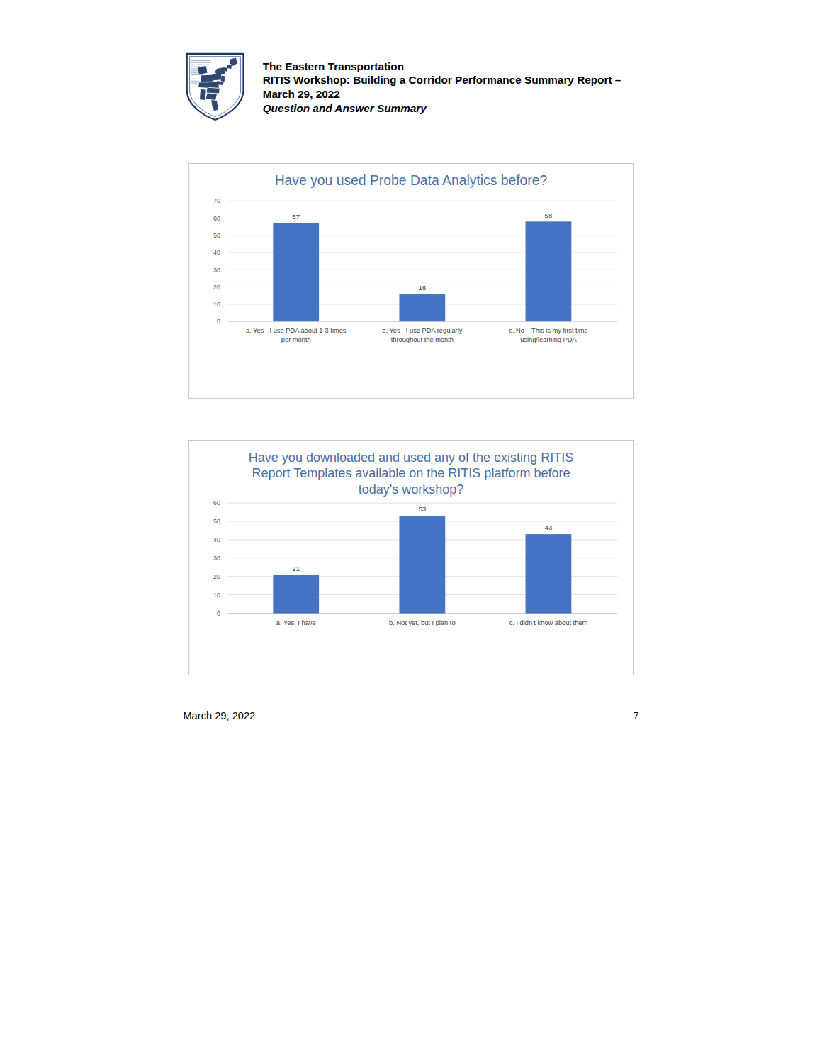The Eastern Transportation
RITIS Workshop: Building a Corridor Performance Summary Report – March 29, 2022
Question and Answer Summary
Have you used Probe Data Analytics before?
70 60 50 40 30 20 10 0 57 16 58 a. Yes - I use PDA about 1-3 times per month b. Yes - I use PDA regularly throughout the month c. No – This is my first time using/learning PDA
Have you downloaded and used any of the existing RITIS
Report Templates available on the RITIS platform before
today's workshop?
60 50 40 30 20 10 0 21 53 43 a. Yes, I have b. Not yet, but I plan to c. I didn’t know about them
March 29, 2022
7